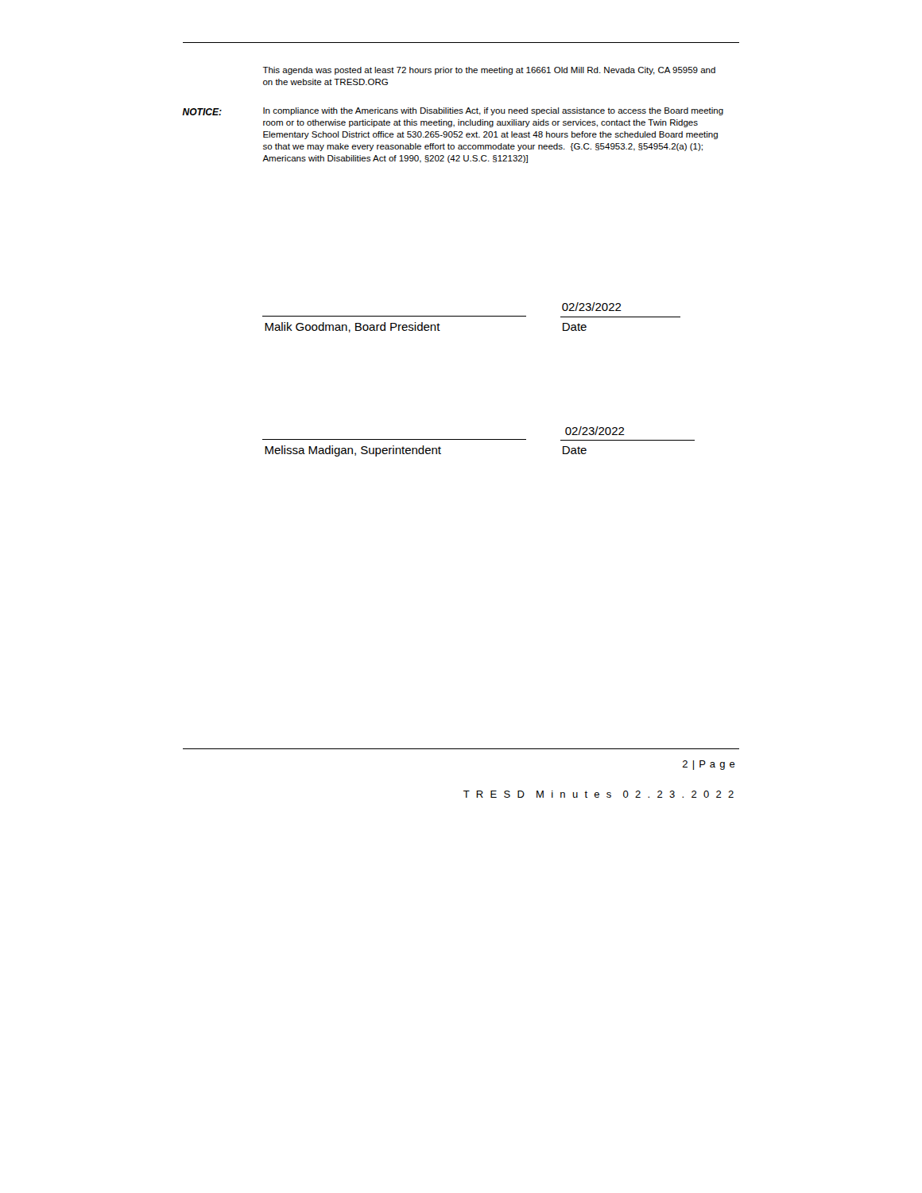This agenda was posted at least 72 hours prior to the meeting at 16661 Old Mill Rd. Nevada City, CA 95959 and on the website at TRESD.ORG
NOTICE:
In compliance with the Americans with Disabilities Act, if you need special assistance to access the Board meeting room or to otherwise participate at this meeting, including auxiliary aids or services, contact the Twin Ridges Elementary School District office at 530.265-9052 ext. 201 at least 48 hours before the scheduled Board meeting so that we may make every reasonable effort to accommodate your needs. {G.C. §54953.2, §54954.2(a) (1); Americans with Disabilities Act of 1990, §202 (42 U.S.C. §12132)]
Malik Goodman, Board President
02/23/2022
Date
Melissa Madigan, Superintendent
02/23/2022
Date
2 | P a g e
T R E S D M i n u t e s 0 2 . 2 3 . 2 0 2 2